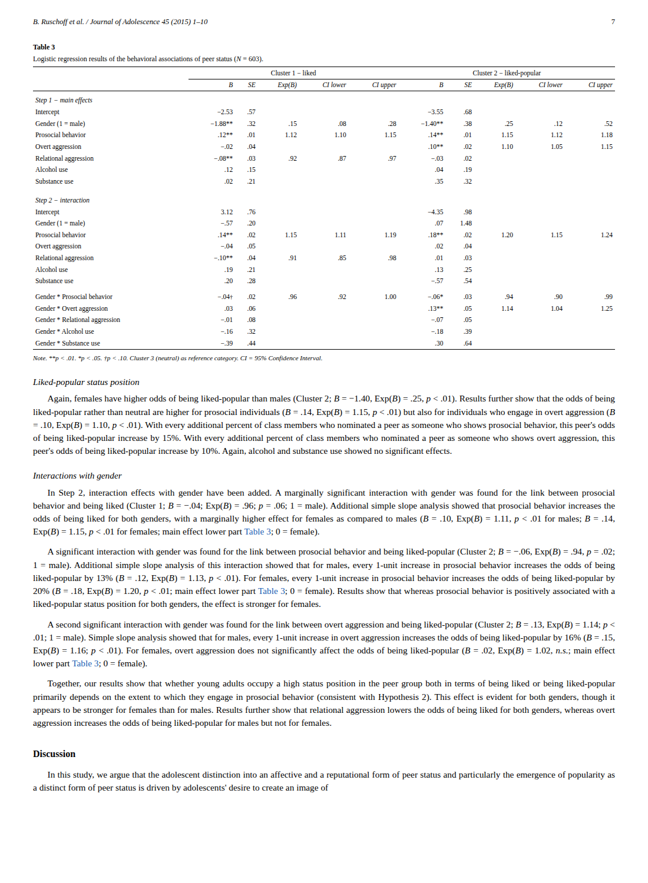B. Ruschoff et al. / Journal of Adolescence 45 (2015) 1–10 7
Table 3 Logistic regression results of the behavioral associations of peer status (N = 603).
| | Cluster 1 − liked | Cluster 2 − liked-popular |
| --- | --- | --- |
| | B | SE | Exp(B) | CI lower | CI upper | B | SE | Exp(B) | CI lower | CI upper |
| Step 1 − main effects |
| Intercept | −2.53 | .57 | | | | −3.55 | .68 | | | |
| Gender (1 = male) | −1.88** | .32 | .15 | .08 | .28 | −1.40** | .38 | .25 | .12 | .52 |
| Prosocial behavior | .12** | .01 | 1.12 | 1.10 | 1.15 | .14** | .01 | 1.15 | 1.12 | 1.18 |
| Overt aggression | −.02 | .04 | | | | .10** | .02 | 1.10 | 1.05 | 1.15 |
| Relational aggression | −.08** | .03 | .92 | .87 | .97 | −.03 | .02 | | | |
| Alcohol use | .12 | .15 | | | | .04 | .19 | | | |
| Substance use | .02 | .21 | | | | .35 | .32 | | | |
| Step 2 − interaction |
| Intercept | 3.12 | .76 | | | | −4.35 | .98 | | | |
| Gender (1 = male) | −.57 | .20 | | | | .07 | 1.48 | | | |
| Prosocial behavior | .14** | .02 | 1.15 | 1.11 | 1.19 | .18** | .02 | 1.20 | 1.15 | 1.24 |
| Overt aggression | −.04 | .05 | | | | .02 | .04 | | | |
| Relational aggression | −.10** | .04 | .91 | .85 | .98 | .01 | .03 | | | |
| Alcohol use | .19 | .21 | | | | .13 | .25 | | | |
| Substance use | .20 | .28 | | | | −.57 | .54 | | | |
| Gender * Prosocial behavior | −.04 † | .02 | .96 | .92 | 1.00 | −.06* | .03 | .94 | .90 | .99 |
| Gender * Overt aggression | .03 | .06 | | | | .13** | .05 | 1.14 | 1.04 | 1.25 |
| Gender * Relational aggression | −.01 | .08 | | | | −.07 | .05 | | | |
| Gender * Alcohol use | −.16 | .32 | | | | −.18 | .39 | | | |
| Gender * Substance use | −.39 | .44 | | | | .30 | .64 | | | |
Note. **p < .01. *p < .05. †p < .10. Cluster 3 (neutral) as reference category. CI = 95% Confidence Interval.
Liked-popular status position
Again, females have higher odds of being liked-popular than males (Cluster 2; B = −1.40, Exp(B) = .25, p < .01). Results further show that the odds of being liked-popular rather than neutral are higher for prosocial individuals (B = .14, Exp(B) = 1.15, p < .01) but also for individuals who engage in overt aggression (B = .10, Exp(B) = 1.10, p < .01). With every additional percent of class members who nominated a peer as someone who shows prosocial behavior, this peer's odds of being liked-popular increase by 15%. With every additional percent of class members who nominated a peer as someone who shows overt aggression, this peer's odds of being liked-popular increase by 10%. Again, alcohol and substance use showed no significant effects.
Interactions with gender
In Step 2, interaction effects with gender have been added. A marginally significant interaction with gender was found for the link between prosocial behavior and being liked (Cluster 1; B = −.04; Exp(B) = .96; p = .06; 1 = male). Additional simple slope analysis showed that prosocial behavior increases the odds of being liked for both genders, with a marginally higher effect for females as compared to males (B = .10, Exp(B) = 1.11, p < .01 for males; B = .14, Exp(B) = 1.15, p < .01 for females; main effect lower part Table 3; 0 = female).
A significant interaction with gender was found for the link between prosocial behavior and being liked-popular (Cluster 2; B = −.06, Exp(B) = .94, p = .02; 1 = male). Additional simple slope analysis of this interaction showed that for males, every 1-unit increase in prosocial behavior increases the odds of being liked-popular by 13% (B = .12, Exp(B) = 1.13, p < .01). For females, every 1-unit increase in prosocial behavior increases the odds of being liked-popular by 20% (B = .18, Exp(B) = 1.20, p < .01; main effect lower part Table 3; 0 = female). Results show that whereas prosocial behavior is positively associated with a liked-popular status position for both genders, the effect is stronger for females.
A second significant interaction with gender was found for the link between overt aggression and being liked-popular (Cluster 2; B = .13, Exp(B) = 1.14; p < .01; 1 = male). Simple slope analysis showed that for males, every 1-unit increase in overt aggression increases the odds of being liked-popular by 16% (B = .15, Exp(B) = 1.16; p < .01). For females, overt aggression does not significantly affect the odds of being liked-popular (B = .02, Exp(B) = 1.02, n.s.; main effect lower part Table 3; 0 = female).
Together, our results show that whether young adults occupy a high status position in the peer group both in terms of being liked or being liked-popular primarily depends on the extent to which they engage in prosocial behavior (consistent with Hypothesis 2). This effect is evident for both genders, though it appears to be stronger for females than for males. Results further show that relational aggression lowers the odds of being liked for both genders, whereas overt aggression increases the odds of being liked-popular for males but not for females.
Discussion
In this study, we argue that the adolescent distinction into an affective and a reputational form of peer status and particularly the emergence of popularity as a distinct form of peer status is driven by adolescents' desire to create an image of